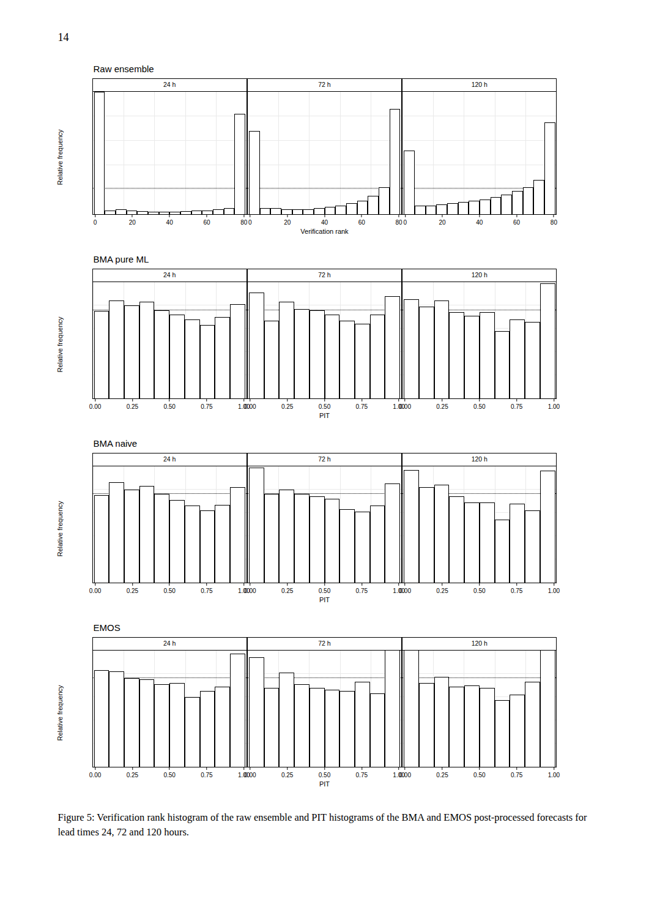14
Raw ensemble
Relative frequency
24 h
0.00
0.02
0.04
0.06
0
20
40
60
80
72 h
0
20
40
60
80
Verification rank
120 h
0
20
40
60
80
BMA pure ML
Relative frequency
24 h
0.0
0.5
1.0
0.00
0.25
0.50
0.75
1.00
72 h
0.00
0.25
0.50
0.75
1.00
PIT
120 h
0.00
0.25
0.50
0.75
1.00
BMA naive
Relative frequency
24 h
0.0
0.5
1.0
0.00
0.25
0.50
0.75
1.00
72 h
0.00
0.25
0.50
0.75
1.00
PIT
120 h
0.00
0.25
0.50
0.75
1.00
EMOS
Relative frequency
24 h
0.0
0.5
1.0
0.00
0.25
0.50
0.75
1.00
72 h
0.00
0.25
0.50
0.75
1.00
PIT
120 h
0.00
0.25
0.50
0.75
1.00
Figure 5: Verification rank histogram of the raw ensemble and PIT histograms of the BMA and EMOS post-processed forecasts for lead times 24, 72 and 120 hours.